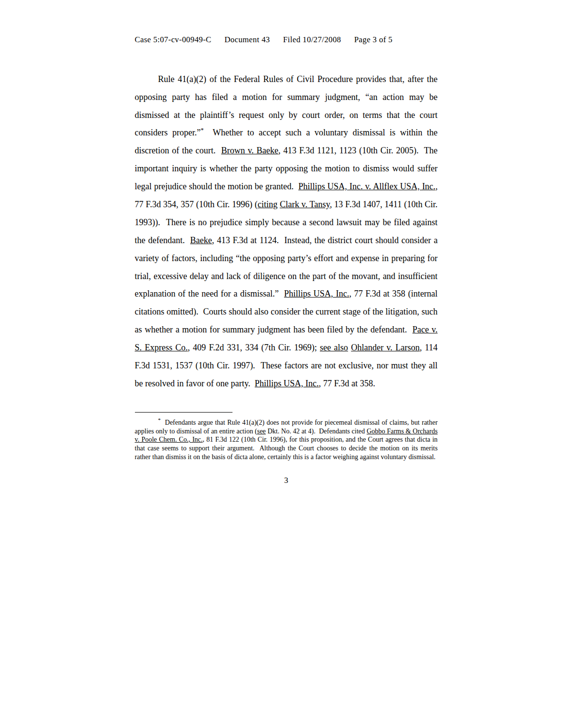Case 5:07-cv-00949-C Document 43 Filed 10/27/2008 Page 3 of 5
Rule 41(a)(2) of the Federal Rules of Civil Procedure provides that, after the opposing party has filed a motion for summary judgment, “an action may be dismissed at the plaintiff’s request only by court order, on terms that the court considers proper.”* Whether to accept such a voluntary dismissal is within the discretion of the court. Brown v. Baeke, 413 F.3d 1121, 1123 (10th Cir. 2005). The important inquiry is whether the party opposing the motion to dismiss would suffer legal prejudice should the motion be granted. Phillips USA, Inc. v. Allflex USA, Inc., 77 F.3d 354, 357 (10th Cir. 1996) (citing Clark v. Tansy, 13 F.3d 1407, 1411 (10th Cir. 1993)). There is no prejudice simply because a second lawsuit may be filed against the defendant. Baeke, 413 F.3d at 1124. Instead, the district court should consider a variety of factors, including “the opposing party’s effort and expense in preparing for trial, excessive delay and lack of diligence on the part of the movant, and insufficient explanation of the need for a dismissal.” Phillips USA, Inc., 77 F.3d at 358 (internal citations omitted). Courts should also consider the current stage of the litigation, such as whether a motion for summary judgment has been filed by the defendant. Pace v. S. Express Co., 409 F.2d 331, 334 (7th Cir. 1969); see also Ohlander v. Larson, 114 F.3d 1531, 1537 (10th Cir. 1997). These factors are not exclusive, nor must they all be resolved in favor of one party. Phillips USA, Inc., 77 F.3d at 358.
* Defendants argue that Rule 41(a)(2) does not provide for piecemeal dismissal of claims, but rather applies only to dismissal of an entire action (see Dkt. No. 42 at 4). Defendants cited Gobbo Farms & Orchards v. Poole Chem. Co., Inc., 81 F.3d 122 (10th Cir. 1996), for this proposition, and the Court agrees that dicta in that case seems to support their argument. Although the Court chooses to decide the motion on its merits rather than dismiss it on the basis of dicta alone, certainly this is a factor weighing against voluntary dismissal.
3